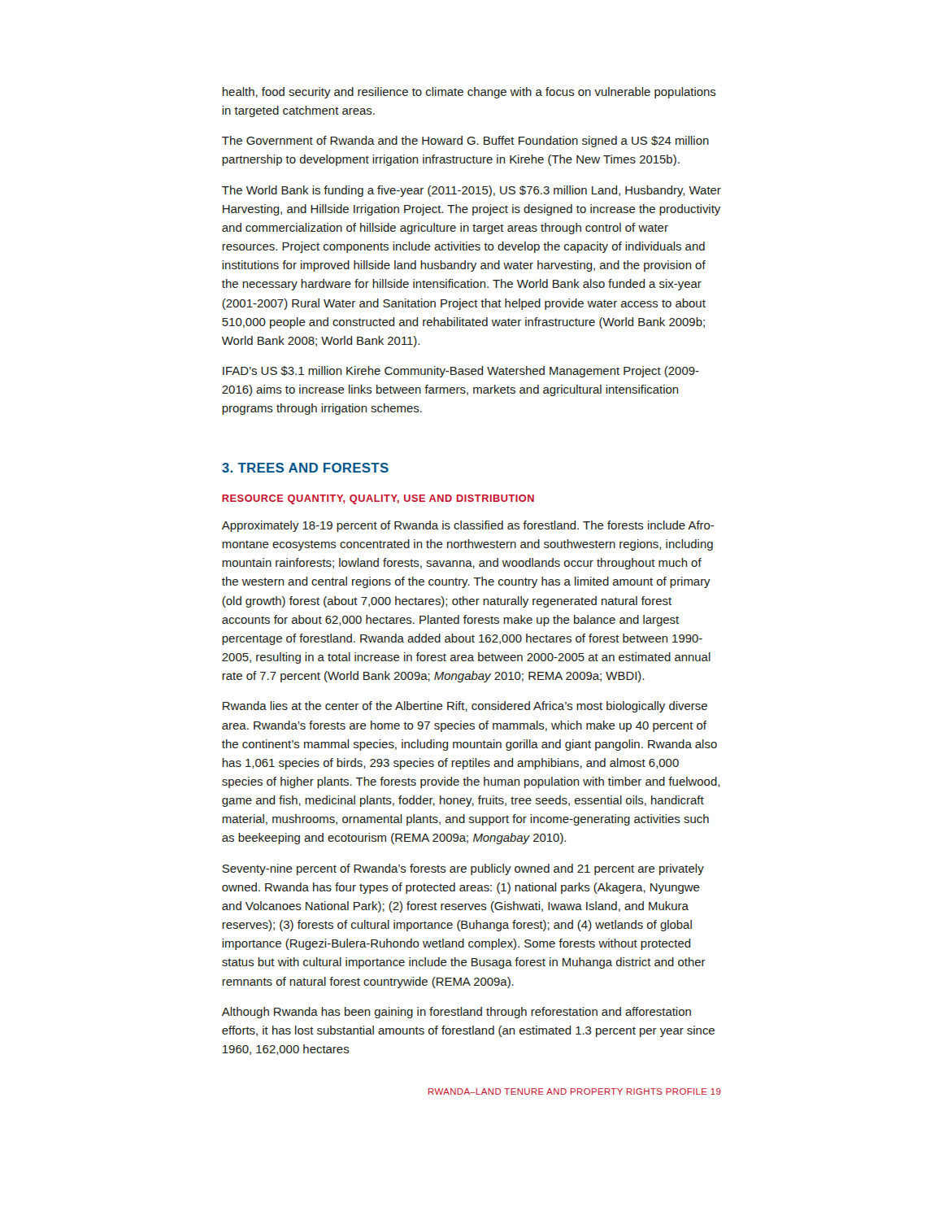health, food security and resilience to climate change with a focus on vulnerable populations in targeted catchment areas.
The Government of Rwanda and the Howard G. Buffet Foundation signed a US $24 million partnership to development irrigation infrastructure in Kirehe (The New Times 2015b).
The World Bank is funding a five-year (2011-2015), US $76.3 million Land, Husbandry, Water Harvesting, and Hillside Irrigation Project. The project is designed to increase the productivity and commercialization of hillside agriculture in target areas through control of water resources. Project components include activities to develop the capacity of individuals and institutions for improved hillside land husbandry and water harvesting, and the provision of the necessary hardware for hillside intensification. The World Bank also funded a six-year (2001-2007) Rural Water and Sanitation Project that helped provide water access to about 510,000 people and constructed and rehabilitated water infrastructure (World Bank 2009b; World Bank 2008; World Bank 2011).
IFAD’s US $3.1 million Kirehe Community-Based Watershed Management Project (2009-2016) aims to increase links between farmers, markets and agricultural intensification programs through irrigation schemes.
3. TREES AND FORESTS
RESOURCE QUANTITY, QUALITY, USE AND DISTRIBUTION
Approximately 18-19 percent of Rwanda is classified as forestland. The forests include Afro-montane ecosystems concentrated in the northwestern and southwestern regions, including mountain rainforests; lowland forests, savanna, and woodlands occur throughout much of the western and central regions of the country. The country has a limited amount of primary (old growth) forest (about 7,000 hectares); other naturally regenerated natural forest accounts for about 62,000 hectares. Planted forests make up the balance and largest percentage of forestland. Rwanda added about 162,000 hectares of forest between 1990-2005, resulting in a total increase in forest area between 2000-2005 at an estimated annual rate of 7.7 percent (World Bank 2009a; Mongabay 2010; REMA 2009a; WBDI).
Rwanda lies at the center of the Albertine Rift, considered Africa’s most biologically diverse area. Rwanda’s forests are home to 97 species of mammals, which make up 40 percent of the continent’s mammal species, including mountain gorilla and giant pangolin. Rwanda also has 1,061 species of birds, 293 species of reptiles and amphibians, and almost 6,000 species of higher plants. The forests provide the human population with timber and fuelwood, game and fish, medicinal plants, fodder, honey, fruits, tree seeds, essential oils, handicraft material, mushrooms, ornamental plants, and support for income-generating activities such as beekeeping and ecotourism (REMA 2009a; Mongabay 2010).
Seventy-nine percent of Rwanda’s forests are publicly owned and 21 percent are privately owned. Rwanda has four types of protected areas: (1) national parks (Akagera, Nyungwe and Volcanoes National Park); (2) forest reserves (Gishwati, Iwawa Island, and Mukura reserves); (3) forests of cultural importance (Buhanga forest); and (4) wetlands of global importance (Rugezi-Bulera-Ruhondo wetland complex). Some forests without protected status but with cultural importance include the Busaga forest in Muhanga district and other remnants of natural forest countrywide (REMA 2009a).
Although Rwanda has been gaining in forestland through reforestation and afforestation efforts, it has lost substantial amounts of forestland (an estimated 1.3 percent per year since 1960, 162,000 hectares
RWANDA–LAND TENURE AND PROPERTY RIGHTS PROFILE 19